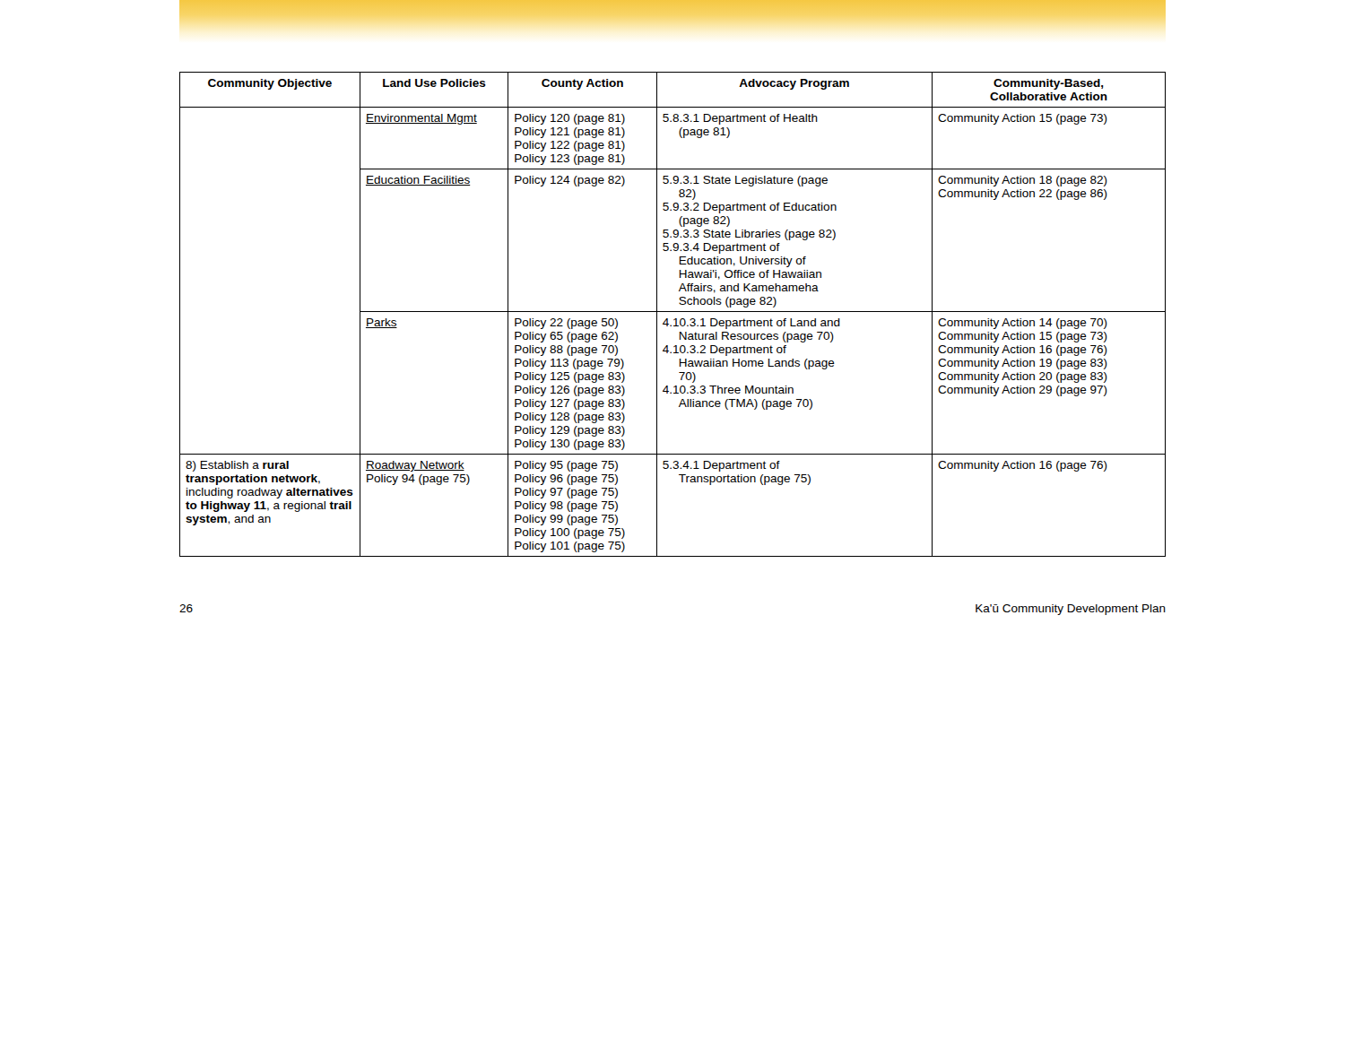| Community Objective | Land Use Policies | County Action | Advocacy Program | Community-Based, Collaborative Action |
| --- | --- | --- | --- | --- |
| | Environmental Mgmt | Policy 120 (page 81) Policy 121 (page 81) Policy 122 (page 81) Policy 123 (page 81) | 5.8.3.1 Department of Health (page 81) | Community Action 15 (page 73) |
| Education Facilities | Policy 124 (page 82) | 5.9.3.1 State Legislature (page 82) 5.9.3.2 Department of Education (page 82) 5.9.3.3 State Libraries (page 82) 5.9.3.4 Department of Education, University of Hawai'i, Office of Hawaiian Affairs, and Kamehameha Schools (page 82) | Community Action 18 (page 82) Community Action 22 (page 86) |
| Parks | Policy 22 (page 50) Policy 65 (page 62) Policy 88 (page 70) Policy 113 (page 79) Policy 125 (page 83) Policy 126 (page 83) Policy 127 (page 83) Policy 128 (page 83) Policy 129 (page 83) Policy 130 (page 83) | 4.10.3.1 Department of Land and Natural Resources (page 70) 4.10.3.2 Department of Hawaiian Home Lands (page 70) 4.10.3.3 Three Mountain Alliance (TMA) (page 70) | Community Action 14 (page 70) Community Action 15 (page 73) Community Action 16 (page 76) Community Action 19 (page 83) Community Action 20 (page 83) Community Action 29 (page 97) |
| 8) Establish a rural transportation network , including roadway alternatives to Highway 11 , a regional trail system , and an | Roadway Network Policy 94 (page 75) | Policy 95 (page 75) Policy 96 (page 75) Policy 97 (page 75) Policy 98 (page 75) Policy 99 (page 75) Policy 100 (page 75) Policy 101 (page 75) | 5.3.4.1 Department of Transportation (page 75) | Community Action 16 (page 76) |
26
Ka'ū Community Development Plan